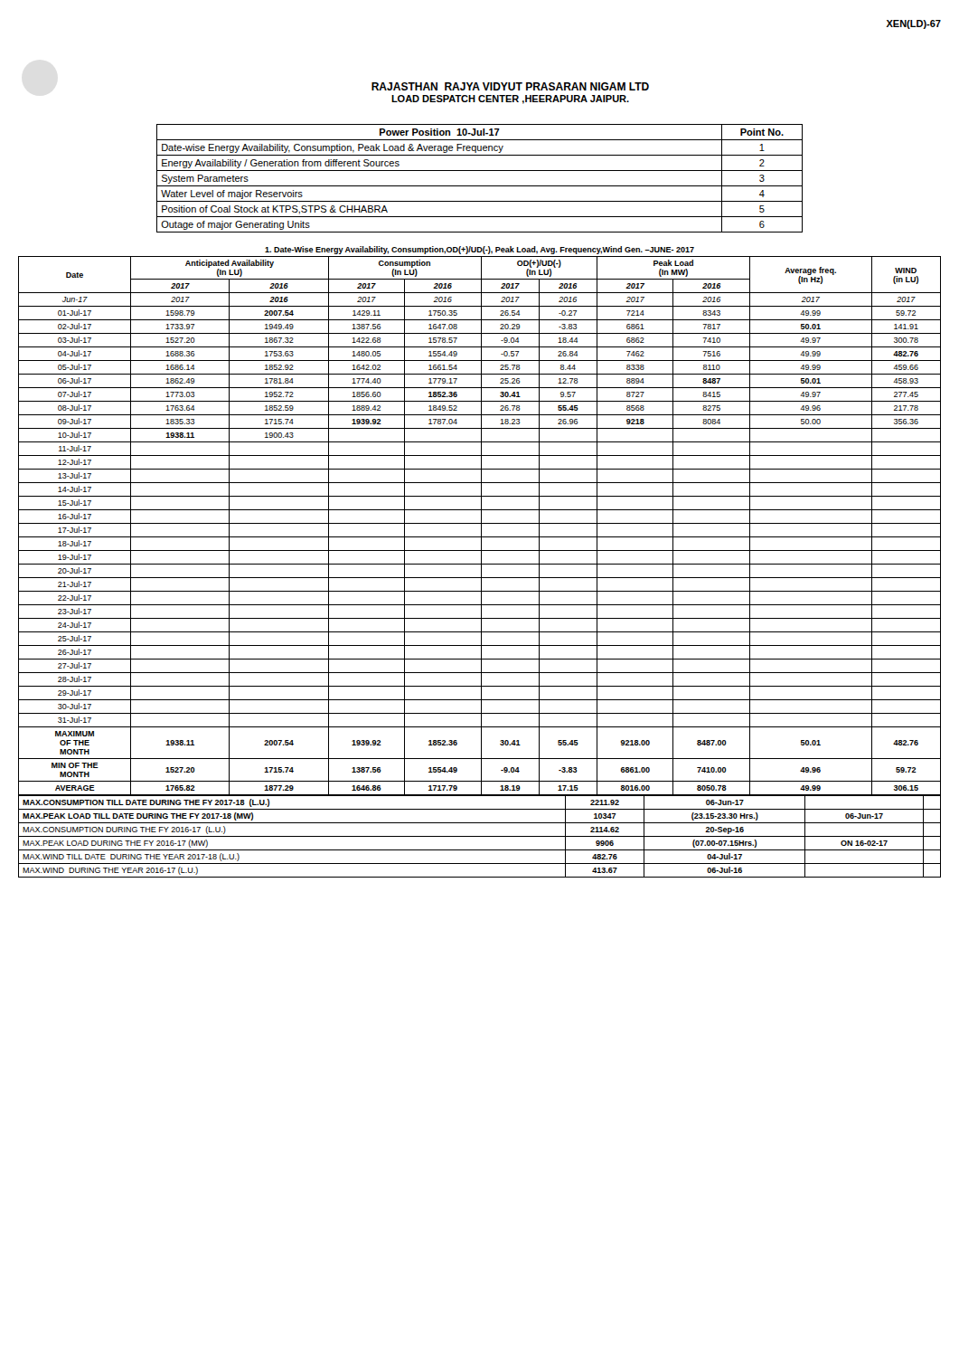XEN(LD)-67
| | RAJASTHAN RAJYA VIDYUT PRASARAN NIGAM LTD LOAD DESPATCH CENTER ,HEERAPURA JAIPUR. |
| Power Position 10-Jul-17 | Point No. |
| Date-wise Energy Availability, Consumption, Peak Load & Average Frequency | 1 |
| Energy Availability / Generation from different Sources | 2 |
| System Parameters | 3 |
| Water Level of major Reservoirs | 4 |
| Position of Coal Stock at KTPS,STPS & CHHABRA | 5 |
| Outage of major Generating Units | 6 |
1. Date-Wise Energy Availability, Consumption,OD(+)/UD(-), Peak Load, Avg. Frequency,Wind Gen. –JUNE- 2017
| Date | Anticipated Availability (In LU) | Consumption (In LU) | OD(+)/UD(-) (In LU) | Peak Load (In MW) | Average freq. (In Hz) | WIND (in LU) |
| --- | --- | --- | --- | --- | --- | --- |
| 2017 | 2016 | 2017 | 2016 | 2017 | 2016 | 2017 | 2016 |
| Jun-17 | 2017 | 2016 | 2017 | 2016 | 2017 | 2016 | 2017 | 2016 | 2017 | 2017 |
| 01-Jul-17 | 1598.79 | 2007.54 | 1429.11 | 1750.35 | 26.54 | -0.27 | 7214 | 8343 | 49.99 | 59.72 |
| 02-Jul-17 | 1733.97 | 1949.49 | 1387.56 | 1647.08 | 20.29 | -3.83 | 6861 | 7817 | 50.01 | 141.91 |
| 03-Jul-17 | 1527.20 | 1867.32 | 1422.68 | 1578.57 | -9.04 | 18.44 | 6862 | 7410 | 49.97 | 300.78 |
| 04-Jul-17 | 1688.36 | 1753.63 | 1480.05 | 1554.49 | -0.57 | 26.84 | 7462 | 7516 | 49.99 | 482.76 |
| 05-Jul-17 | 1686.14 | 1852.92 | 1642.02 | 1661.54 | 25.78 | 8.44 | 8338 | 8110 | 49.99 | 459.66 |
| 06-Jul-17 | 1862.49 | 1781.84 | 1774.40 | 1779.17 | 25.26 | 12.78 | 8894 | 8487 | 50.01 | 458.93 |
| 07-Jul-17 | 1773.03 | 1952.72 | 1856.60 | 1852.36 | 30.41 | 9.57 | 8727 | 8415 | 49.97 | 277.45 |
| 08-Jul-17 | 1763.64 | 1852.59 | 1889.42 | 1849.52 | 26.78 | 55.45 | 8568 | 8275 | 49.96 | 217.78 |
| 09-Jul-17 | 1835.33 | 1715.74 | 1939.92 | 1787.04 | 18.23 | 26.96 | 9218 | 8084 | 50.00 | 356.36 |
| 10-Jul-17 | 1938.11 | 1900.43 | | | | | | | | |
| 11-Jul-17 | | | | | | | | | | |
| 12-Jul-17 | | | | | | | | | | |
| 13-Jul-17 | | | | | | | | | | |
| 14-Jul-17 | | | | | | | | | | |
| 15-Jul-17 | | | | | | | | | | |
| 16-Jul-17 | | | | | | | | | | |
| 17-Jul-17 | | | | | | | | | | |
| 18-Jul-17 | | | | | | | | | | |
| 19-Jul-17 | | | | | | | | | | |
| 20-Jul-17 | | | | | | | | | | |
| 21-Jul-17 | | | | | | | | | | |
| 22-Jul-17 | | | | | | | | | | |
| 23-Jul-17 | | | | | | | | | | |
| 24-Jul-17 | | | | | | | | | | |
| 25-Jul-17 | | | | | | | | | | |
| 26-Jul-17 | | | | | | | | | | |
| 27-Jul-17 | | | | | | | | | | |
| 28-Jul-17 | | | | | | | | | | |
| 29-Jul-17 | | | | | | | | | | |
| 30-Jul-17 | | | | | | | | | | |
| 31-Jul-17 | | | | | | | | | | |
| MAXIMUM OF THE MONTH | 1938.11 | 2007.54 | 1939.92 | 1852.36 | 30.41 | 55.45 | 9218.00 | 8487.00 | 50.01 | 482.76 |
| MIN OF THE MONTH | 1527.20 | 1715.74 | 1387.56 | 1554.49 | -9.04 | -3.83 | 6861.00 | 7410.00 | 49.96 | 59.72 |
| AVERAGE | 1765.82 | 1877.29 | 1646.86 | 1717.79 | 18.19 | 17.15 | 8016.00 | 8050.78 | 49.99 | 306.15 |
| MAX.CONSUMPTION TILL DATE DURING THE FY 2017-18 (L.U.) | 2211.92 | 06-Jun-17 | | |
| MAX.PEAK LOAD TILL DATE DURING THE FY 2017-18 (MW) | 10347 | (23.15-23.30 Hrs.) | 06-Jun-17 | |
| MAX.CONSUMPTION DURING THE FY 2016-17 (L.U.) | 2114.62 | 20-Sep-16 | | |
| MAX.PEAK LOAD DURING THE FY 2016-17 (MW) | 9906 | (07.00-07.15Hrs.) | ON 16-02-17 | |
| MAX.WIND TILL DATE DURING THE YEAR 2017-18 (L.U.) | 482.76 | 04-Jul-17 | | |
| MAX.WIND DURING THE YEAR 2016-17 (L.U.) | 413.67 | 06-Jul-16 | | |